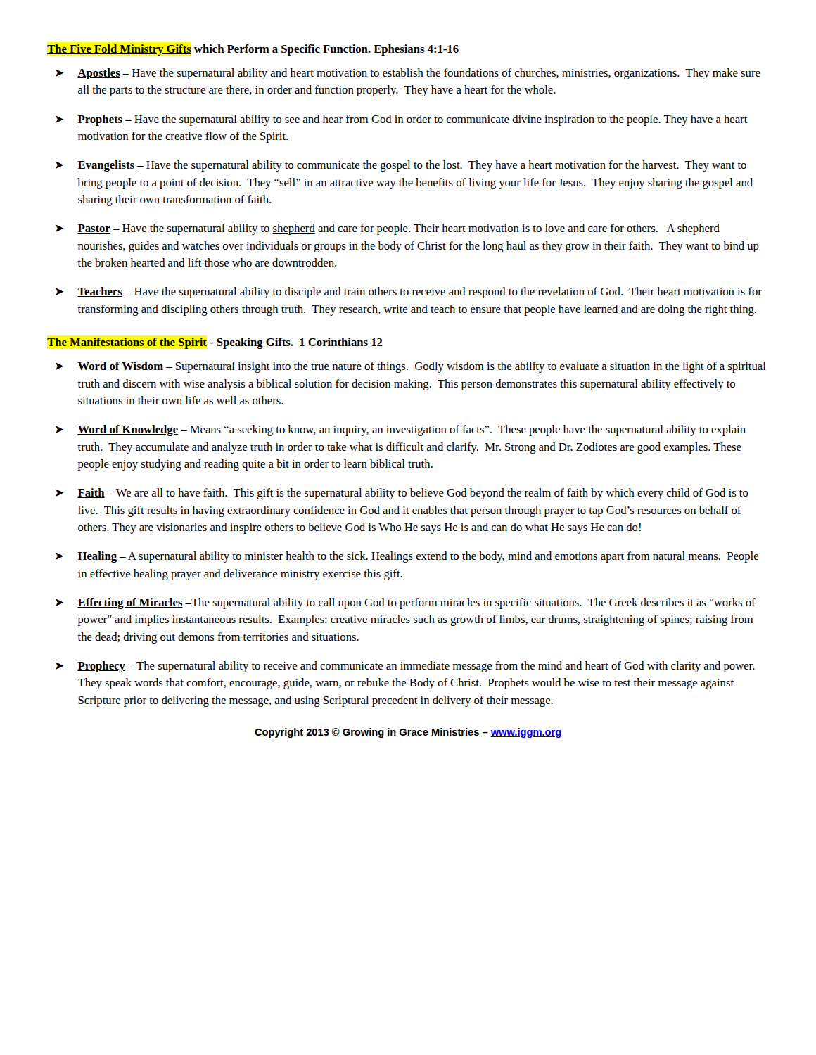The Five Fold Ministry Gifts which Perform a Specific Function. Ephesians 4:1-16
Apostles – Have the supernatural ability and heart motivation to establish the foundations of churches, ministries, organizations. They make sure all the parts to the structure are there, in order and function properly. They have a heart for the whole.
Prophets – Have the supernatural ability to see and hear from God in order to communicate divine inspiration to the people. They have a heart motivation for the creative flow of the Spirit.
Evangelists – Have the supernatural ability to communicate the gospel to the lost. They have a heart motivation for the harvest. They want to bring people to a point of decision. They “sell” in an attractive way the benefits of living your life for Jesus. They enjoy sharing the gospel and sharing their own transformation of faith.
Pastor – Have the supernatural ability to shepherd and care for people. Their heart motivation is to love and care for others. A shepherd nourishes, guides and watches over individuals or groups in the body of Christ for the long haul as they grow in their faith. They want to bind up the broken hearted and lift those who are downtrodden.
Teachers – Have the supernatural ability to disciple and train others to receive and respond to the revelation of God. Their heart motivation is for transforming and discipling others through truth. They research, write and teach to ensure that people have learned and are doing the right thing.
The Manifestations of the Spirit - Speaking Gifts. 1 Corinthians 12
Word of Wisdom – Supernatural insight into the true nature of things. Godly wisdom is the ability to evaluate a situation in the light of a spiritual truth and discern with wise analysis a biblical solution for decision making. This person demonstrates this supernatural ability effectively to situations in their own life as well as others.
Word of Knowledge – Means “a seeking to know, an inquiry, an investigation of facts”. These people have the supernatural ability to explain truth. They accumulate and analyze truth in order to take what is difficult and clarify. Mr. Strong and Dr. Zodiotes are good examples. These people enjoy studying and reading quite a bit in order to learn biblical truth.
Faith – We are all to have faith. This gift is the supernatural ability to believe God beyond the realm of faith by which every child of God is to live. This gift results in having extraordinary confidence in God and it enables that person through prayer to tap God’s resources on behalf of others. They are visionaries and inspire others to believe God is Who He says He is and can do what He says He can do!
Healing – A supernatural ability to minister health to the sick. Healings extend to the body, mind and emotions apart from natural means. People in effective healing prayer and deliverance ministry exercise this gift.
Effecting of Miracles –The supernatural ability to call upon God to perform miracles in specific situations. The Greek describes it as "works of power" and implies instantaneous results. Examples: creative miracles such as growth of limbs, ear drums, straightening of spines; raising from the dead; driving out demons from territories and situations.
Prophecy – The supernatural ability to receive and communicate an immediate message from the mind and heart of God with clarity and power. They speak words that comfort, encourage, guide, warn, or rebuke the Body of Christ. Prophets would be wise to test their message against Scripture prior to delivering the message, and using Scriptural precedent in delivery of their message.
Copyright 2013 © Growing in Grace Ministries – www.iggm.org